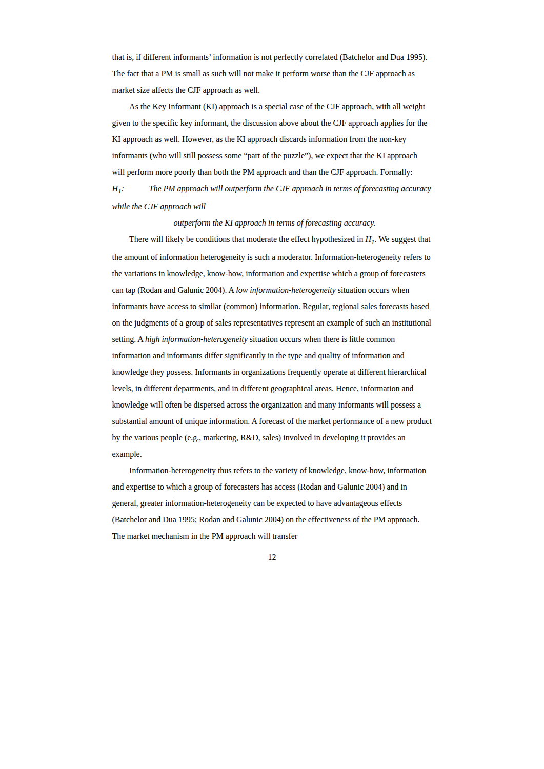that is, if different informants’ information is not perfectly correlated (Batchelor and Dua 1995). The fact that a PM is small as such will not make it perform worse than the CJF approach as market size affects the CJF approach as well.
As the Key Informant (KI) approach is a special case of the CJF approach, with all weight given to the specific key informant, the discussion above about the CJF approach applies for the KI approach as well. However, as the KI approach discards information from the non-key informants (who will still possess some “part of the puzzle”), we expect that the KI approach will perform more poorly than both the PM approach and than the CJF approach. Formally:
H1: The PM approach will outperform the CJF approach in terms of forecasting accuracy while the CJF approach will outperform the KI approach in terms of forecasting accuracy.
There will likely be conditions that moderate the effect hypothesized in H1. We suggest that the amount of information heterogeneity is such a moderator. Information-heterogeneity refers to the variations in knowledge, know-how, information and expertise which a group of forecasters can tap (Rodan and Galunic 2004). A low information-heterogeneity situation occurs when informants have access to similar (common) information. Regular, regional sales forecasts based on the judgments of a group of sales representatives represent an example of such an institutional setting. A high information-heterogeneity situation occurs when there is little common information and informants differ significantly in the type and quality of information and knowledge they possess. Informants in organizations frequently operate at different hierarchical levels, in different departments, and in different geographical areas. Hence, information and knowledge will often be dispersed across the organization and many informants will possess a substantial amount of unique information. A forecast of the market performance of a new product by the various people (e.g., marketing, R&D, sales) involved in developing it provides an example.
Information-heterogeneity thus refers to the variety of knowledge, know-how, information and expertise to which a group of forecasters has access (Rodan and Galunic 2004) and in general, greater information-heterogeneity can be expected to have advantageous effects (Batchelor and Dua 1995; Rodan and Galunic 2004) on the effectiveness of the PM approach. The market mechanism in the PM approach will transfer
12